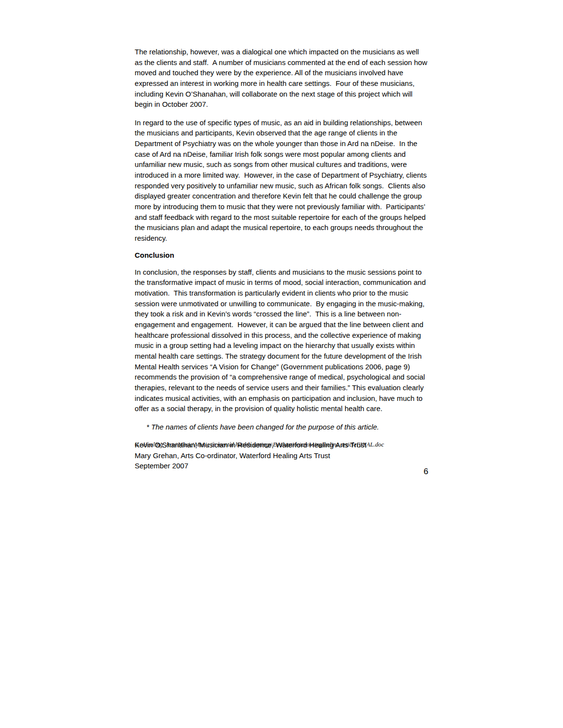The relationship, however, was a dialogical one which impacted on the musicians as well as the clients and staff. A number of musicians commented at the end of each session how moved and touched they were by the experience. All of the musicians involved have expressed an interest in working more in health care settings. Four of these musicians, including Kevin O’Shanahan, will collaborate on the next stage of this project which will begin in October 2007.
In regard to the use of specific types of music, as an aid in building relationships, between the musicians and participants, Kevin observed that the age range of clients in the Department of Psychiatry was on the whole younger than those in Ard na nDeise. In the case of Ard na nDeise, familiar Irish folk songs were most popular among clients and unfamiliar new music, such as songs from other musical cultures and traditions, were introduced in a more limited way. However, in the case of Department of Psychiatry, clients responded very positively to unfamiliar new music, such as African folk songs. Clients also displayed greater concentration and therefore Kevin felt that he could challenge the group more by introducing them to music that they were not previously familiar with. Participants’ and staff feedback with regard to the most suitable repertoire for each of the groups helped the musicians plan and adapt the musical repertoire, to each groups needs throughout the residency.
Conclusion
In conclusion, the responses by staff, clients and musicians to the music sessions point to the transformative impact of music in terms of mood, social interaction, communication and motivation. This transformation is particularly evident in clients who prior to the music session were unmotivated or unwilling to communicate. By engaging in the music-making, they took a risk and in Kevin’s words “crossed the line”. This is a line between non-engagement and engagement. However, it can be argued that the line between client and healthcare professional dissolved in this process, and the collective experience of making music in a group setting had a leveling impact on the hierarchy that usually exists within mental health care settings. The strategy document for the future development of the Irish Mental Health services “A Vision for Change” (Government publications 2006, page 9) recommends the provision of “a comprehensive range of medical, psychological and social therapies, relevant to the needs of service users and their families.” This evaluation clearly indicates musical activities, with an emphasis on participation and inclusion, have much to offer as a social therapy, in the provision of quality holistic mental health care.
* The names of clients have been changed for the purpose of this article.
Kevin O’Shanahan, Musician in Residence, Waterford Healing Arts Trust
Mary Grehan, Arts Co-ordinator, Waterford Healing Arts Trust
September 2007
G:\Healing_Arts\Music\Music in mental health settings\Evaluation\crossingtheline.articleFINAL.doc
6